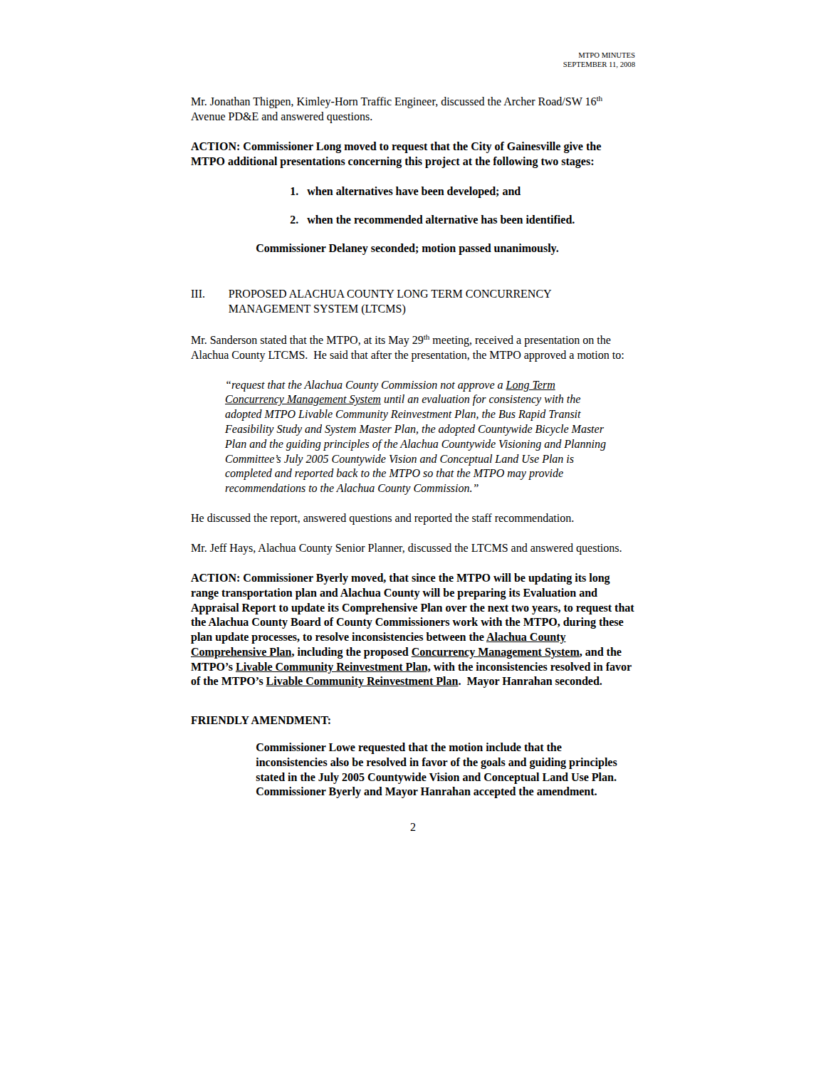MTPO MINUTES
SEPTEMBER 11, 2008
Mr. Jonathan Thigpen, Kimley-Horn Traffic Engineer, discussed the Archer Road/SW 16th Avenue PD&E and answered questions.
ACTION: Commissioner Long moved to request that the City of Gainesville give the MTPO additional presentations concerning this project at the following two stages:
1. when alternatives have been developed; and 2. when the recommended alternative has been identified.
Commissioner Delaney seconded; motion passed unanimously.
III. PROPOSED ALACHUA COUNTY LONG TERM CONCURRENCY MANAGEMENT SYSTEM (LTCMS)
Mr. Sanderson stated that the MTPO, at its May 29th meeting, received a presentation on the Alachua County LTCMS. He said that after the presentation, the MTPO approved a motion to:
“request that the Alachua County Commission not approve a Long Term Concurrency Management System until an evaluation for consistency with the adopted MTPO Livable Community Reinvestment Plan, the Bus Rapid Transit Feasibility Study and System Master Plan, the adopted Countywide Bicycle Master Plan and the guiding principles of the Alachua Countywide Visioning and Planning Committee’s July 2005 Countywide Vision and Conceptual Land Use Plan is completed and reported back to the MTPO so that the MTPO may provide recommendations to the Alachua County Commission.”
He discussed the report, answered questions and reported the staff recommendation.
Mr. Jeff Hays, Alachua County Senior Planner, discussed the LTCMS and answered questions.
ACTION: Commissioner Byerly moved, that since the MTPO will be updating its long range transportation plan and Alachua County will be preparing its Evaluation and Appraisal Report to update its Comprehensive Plan over the next two years, to request that the Alachua County Board of County Commissioners work with the MTPO, during these plan update processes, to resolve inconsistencies between the Alachua County Comprehensive Plan, including the proposed Concurrency Management System, and the MTPO’s Livable Community Reinvestment Plan, with the inconsistencies resolved in favor of the MTPO’s Livable Community Reinvestment Plan. Mayor Hanrahan seconded.
FRIENDLY AMENDMENT:
Commissioner Lowe requested that the motion include that the inconsistencies also be resolved in favor of the goals and guiding principles stated in the July 2005 Countywide Vision and Conceptual Land Use Plan. Commissioner Byerly and Mayor Hanrahan accepted the amendment.
2